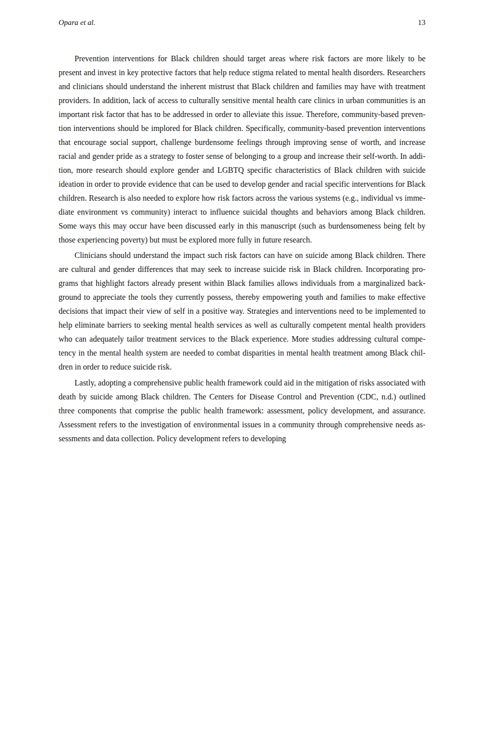Opara et al. 13
Prevention interventions for Black children should target areas where risk factors are more likely to be present and invest in key protective factors that help reduce stigma related to mental health disorders. Researchers and clinicians should understand the inherent mistrust that Black children and families may have with treatment providers. In addition, lack of access to culturally sensitive mental health care clinics in urban communities is an important risk factor that has to be addressed in order to alleviate this issue. Therefore, community-based prevention interventions should be implored for Black children. Specifically, community-based prevention interventions that encourage social support, challenge burdensome feelings through improving sense of worth, and increase racial and gender pride as a strategy to foster sense of belonging to a group and increase their self-worth. In addition, more research should explore gender and LGBTQ specific characteristics of Black children with suicide ideation in order to provide evidence that can be used to develop gender and racial specific interventions for Black children. Research is also needed to explore how risk factors across the various systems (e.g., individual vs immediate environment vs community) interact to influence suicidal thoughts and behaviors among Black children. Some ways this may occur have been discussed early in this manuscript (such as burdensomeness being felt by those experiencing poverty) but must be explored more fully in future research.
Clinicians should understand the impact such risk factors can have on suicide among Black children. There are cultural and gender differences that may seek to increase suicide risk in Black children. Incorporating programs that highlight factors already present within Black families allows individuals from a marginalized background to appreciate the tools they currently possess, thereby empowering youth and families to make effective decisions that impact their view of self in a positive way. Strategies and interventions need to be implemented to help eliminate barriers to seeking mental health services as well as culturally competent mental health providers who can adequately tailor treatment services to the Black experience. More studies addressing cultural competency in the mental health system are needed to combat disparities in mental health treatment among Black children in order to reduce suicide risk.
Lastly, adopting a comprehensive public health framework could aid in the mitigation of risks associated with death by suicide among Black children. The Centers for Disease Control and Prevention (CDC, n.d.) outlined three components that comprise the public health framework: assessment, policy development, and assurance. Assessment refers to the investigation of environmental issues in a community through comprehensive needs assessments and data collection. Policy development refers to developing